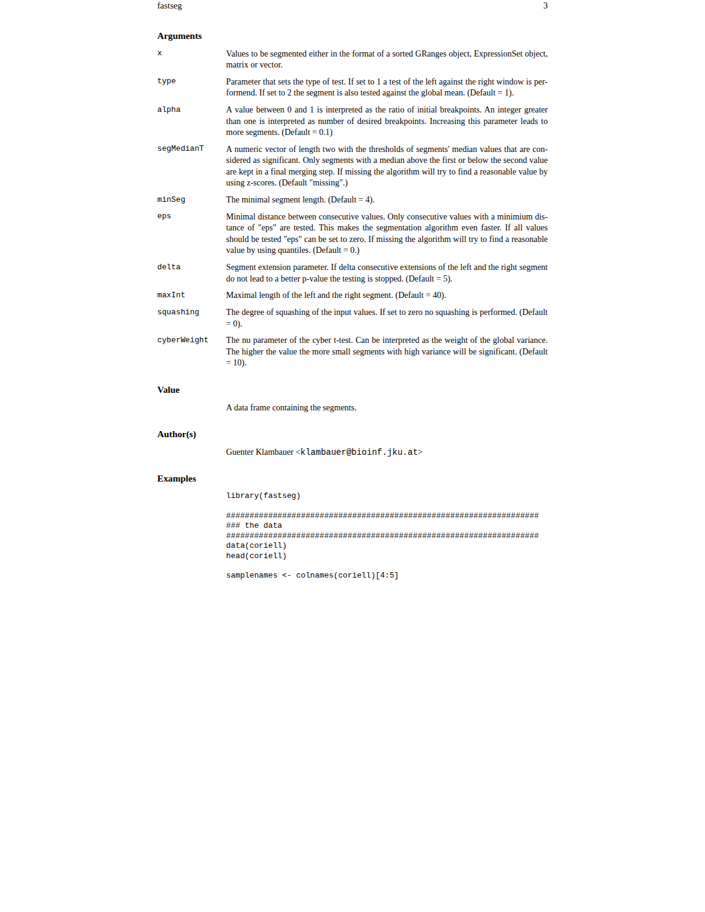fastseg 3
Arguments
x
Values to be segmented either in the format of a sorted GRanges object, ExpressionSet object, matrix or vector.
type
Parameter that sets the type of test. If set to 1 a test of the left against the right window is performend. If set to 2 the segment is also tested against the global mean. (Default = 1).
alpha
A value between 0 and 1 is interpreted as the ratio of initial breakpoints. An integer greater than one is interpreted as number of desired breakpoints. Increasing this parameter leads to more segments. (Default = 0.1)
segMedianT
A numeric vector of length two with the thresholds of segments' median values that are considered as significant. Only segments with a median above the first or below the second value are kept in a final merging step. If missing the algorithm will try to find a reasonable value by using z-scores. (Default "missing".)
minSeg
The minimal segment length. (Default = 4).
eps
Minimal distance between consecutive values. Only consecutive values with a minimium distance of "eps" are tested. This makes the segmentation algorithm even faster. If all values should be tested "eps" can be set to zero. If missing the algorithm will try to find a reasonable value by using quantiles. (Default = 0.)
delta
Segment extension parameter. If delta consecutive extensions of the left and the right segment do not lead to a better p-value the testing is stopped. (Default = 5).
maxInt
Maximal length of the left and the right segment. (Default = 40).
squashing
The degree of squashing of the input values. If set to zero no squashing is performed. (Default = 0).
cyberWeight
The nu parameter of the cyber t-test. Can be interpreted as the weight of the global variance. The higher the value the more small segments with high variance will be significant. (Default = 10).
Value
A data frame containing the segments.
Author(s)
Guenter Klambauer <klambauer@bioinf.jku.at>
Examples
library(fastseg)

###################################################################
### the data
###################################################################
data(coriell)
head(coriell)

samplenames <- colnames(coriell)[4:5]